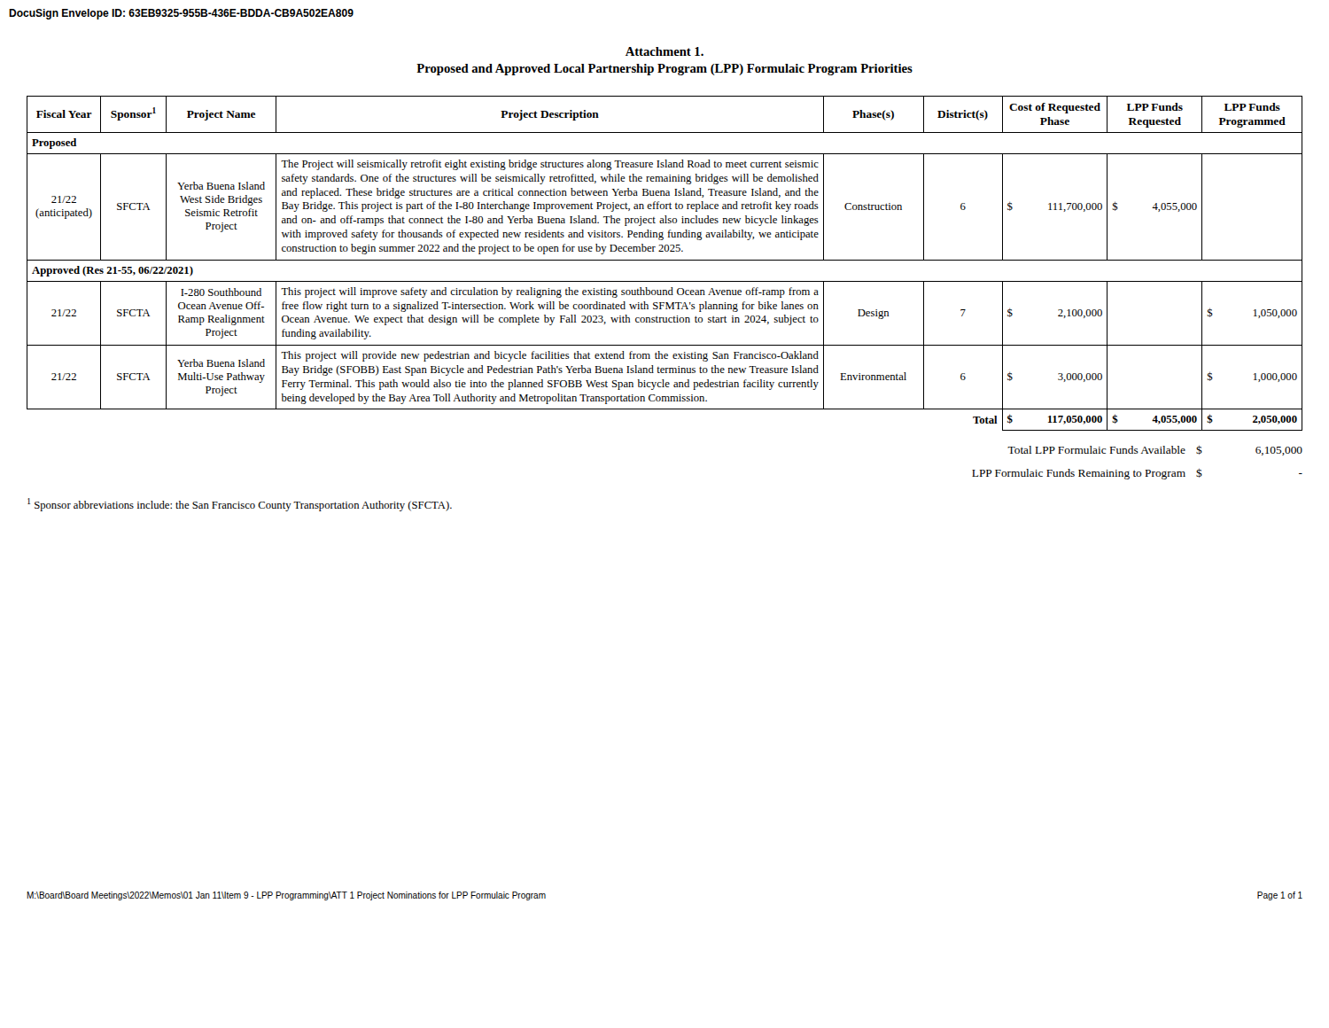DocuSign Envelope ID: 63EB9325-955B-436E-BDDA-CB9A502EA809
Attachment 1.
Proposed and Approved Local Partnership Program (LPP) Formulaic Program Priorities
| Fiscal Year | Sponsor 1 | Project Name | Project Description | Phase(s) | District(s) | Cost of Requested Phase | LPP Funds Requested | LPP Funds Programmed |
| --- | --- | --- | --- | --- | --- | --- | --- | --- |
| Proposed |
| 21/22 (anticipated) | SFCTA | Yerba Buena Island West Side Bridges Seismic Retrofit Project | The Project will seismically retrofit eight existing bridge structures along Treasure Island Road to meet current seismic safety standards. One of the structures will be seismically retrofitted, while the remaining bridges will be demolished and replaced. These bridge structures are a critical connection between Yerba Buena Island, Treasure Island, and the Bay Bridge. This project is part of the I-80 Interchange Improvement Project, an effort to replace and retrofit key roads and on- and off-ramps that connect the I-80 and Yerba Buena Island. The project also includes new bicycle linkages with improved safety for thousands of expected new residents and visitors. Pending funding availabilty, we anticipate construction to begin summer 2022 and the project to be open for use by December 2025. | Construction | 6 | $ 111,700,000 | $ 4,055,000 | |
| Approved (Res 21-55, 06/22/2021) |
| 21/22 | SFCTA | I-280 Southbound Ocean Avenue Off-Ramp Realignment Project | This project will improve safety and circulation by realigning the existing southbound Ocean Avenue off-ramp from a free flow right turn to a signalized T-intersection. Work will be coordinated with SFMTA's planning for bike lanes on Ocean Avenue. We expect that design will be complete by Fall 2023, with construction to start in 2024, subject to funding availability. | Design | 7 | $ 2,100,000 | | $ 1,050,000 |
| 21/22 | SFCTA | Yerba Buena Island Multi-Use Pathway Project | This project will provide new pedestrian and bicycle facilities that extend from the existing San Francisco-Oakland Bay Bridge (SFOBB) East Span Bicycle and Pedestrian Path's Yerba Buena Island terminus to the new Treasure Island Ferry Terminal. This path would also tie into the planned SFOBB West Span bicycle and pedestrian facility currently being developed by the Bay Area Toll Authority and Metropolitan Transportation Commission. | Environmental | 6 | $ 3,000,000 | | $ 1,000,000 |
| | Total | $ 117,050,000 | $ 4,055,000 | $ 2,050,000 |
Total LPP Formulaic Funds Available
$6,105,000
LPP Formulaic Funds Remaining to Program
$-
1 Sponsor abbreviations include: the San Francisco County Transportation Authority (SFCTA).
M:\Board\Board Meetings\2022\Memos\01 Jan 11\Item 9 - LPP Programming\ATT 1 Project Nominations for LPP Formulaic Program
Page 1 of 1